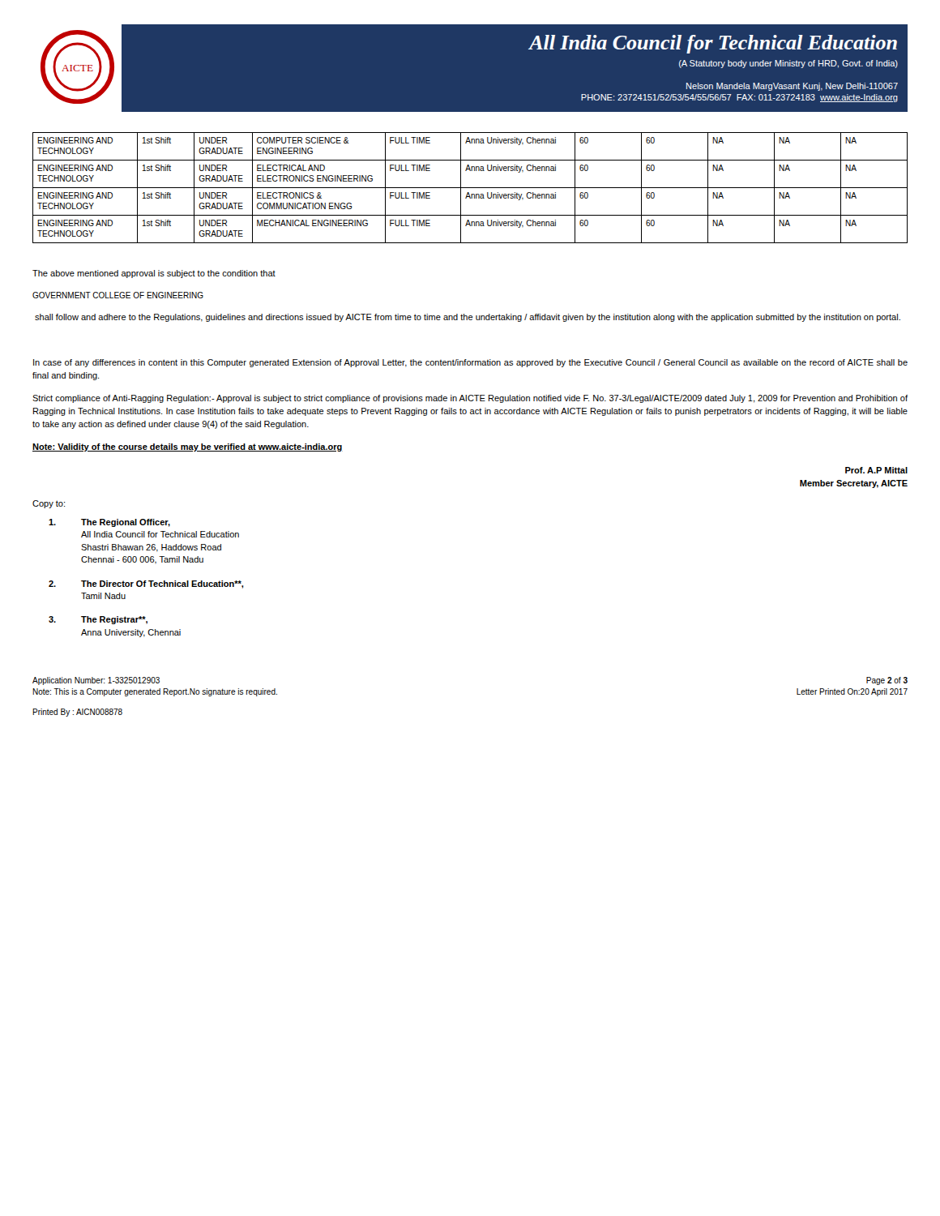All India Council for Technical Education
(A Statutory body under Ministry of HRD, Govt. of India)
Nelson Mandela MargVasant Kunj, New Delhi-110067
PHONE: 23724151/52/53/54/55/56/57 FAX: 011-23724183 www.aicte-India.org
| ENGINEERING AND TECHNOLOGY | 1st Shift | UNDER GRADUATE | COMPUTER SCIENCE & ENGINEERING | FULL TIME | Anna University, Chennai | 60 | 60 | NA | NA | NA |
| ENGINEERING AND TECHNOLOGY | 1st Shift | UNDER GRADUATE | ELECTRICAL AND ELECTRONICS ENGINEERING | FULL TIME | Anna University, Chennai | 60 | 60 | NA | NA | NA |
| ENGINEERING AND TECHNOLOGY | 1st Shift | UNDER GRADUATE | ELECTRONICS & COMMUNICATION ENGG | FULL TIME | Anna University, Chennai | 60 | 60 | NA | NA | NA |
| ENGINEERING AND TECHNOLOGY | 1st Shift | UNDER GRADUATE | MECHANICAL ENGINEERING | FULL TIME | Anna University, Chennai | 60 | 60 | NA | NA | NA |
The above mentioned approval is subject to the condition that
GOVERNMENT COLLEGE OF ENGINEERING
shall follow and adhere to the Regulations, guidelines and directions issued by AICTE from time to time and the undertaking / affidavit given by the institution along with the application submitted by the institution on portal.
In case of any differences in content in this Computer generated Extension of Approval Letter, the content/information as approved by the Executive Council / General Council as available on the record of AICTE shall be final and binding.
Strict compliance of Anti-Ragging Regulation:- Approval is subject to strict compliance of provisions made in AICTE Regulation notified vide F. No. 37-3/Legal/AICTE/2009 dated July 1, 2009 for Prevention and Prohibition of Ragging in Technical Institutions. In case Institution fails to take adequate steps to Prevent Ragging or fails to act in accordance with AICTE Regulation or fails to punish perpetrators or incidents of Ragging, it will be liable to take any action as defined under clause 9(4) of the said Regulation.
Note: Validity of the course details may be verified at www.aicte-india.org
Prof. A.P Mittal
Member Secretary, AICTE
Copy to:
1. The Regional Officer,
All India Council for Technical Education
Shastri Bhawan 26, Haddows Road
Chennai - 600 006, Tamil Nadu
2. The Director Of Technical Education**,
Tamil Nadu
3. The Registrar**,
Anna University, Chennai
Application Number: 1-3325012903
Note: This is a Computer generated Report.No signature is required.
Page 2 of 3
Letter Printed On:20 April 2017
Printed By : AICN008878